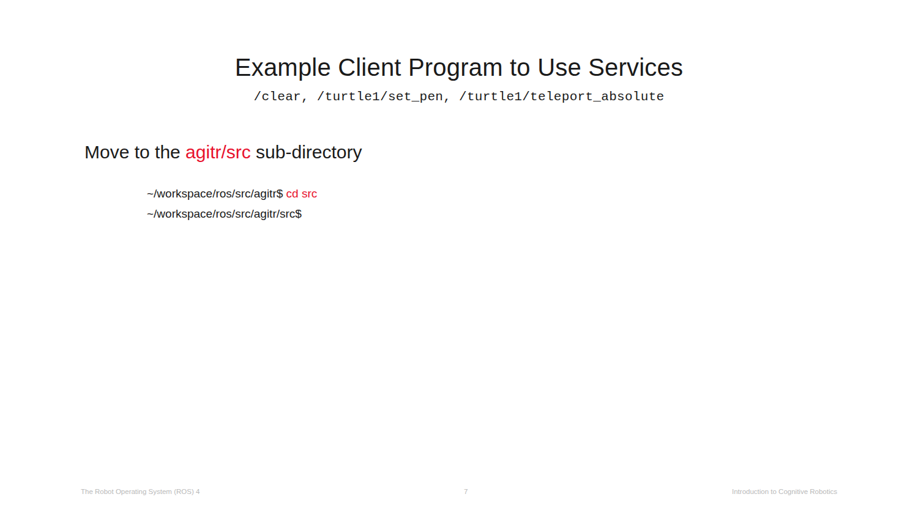Example Client Program to Use Services
/clear, /turtle1/set_pen, /turtle1/teleport_absolute
Move to the agitr/src sub-directory
~/workspace/ros/src/agitr$ cd src
~/workspace/ros/src/agitr/src$
The Robot Operating System (ROS) 4 Introduction to Cognitive Robotics
7